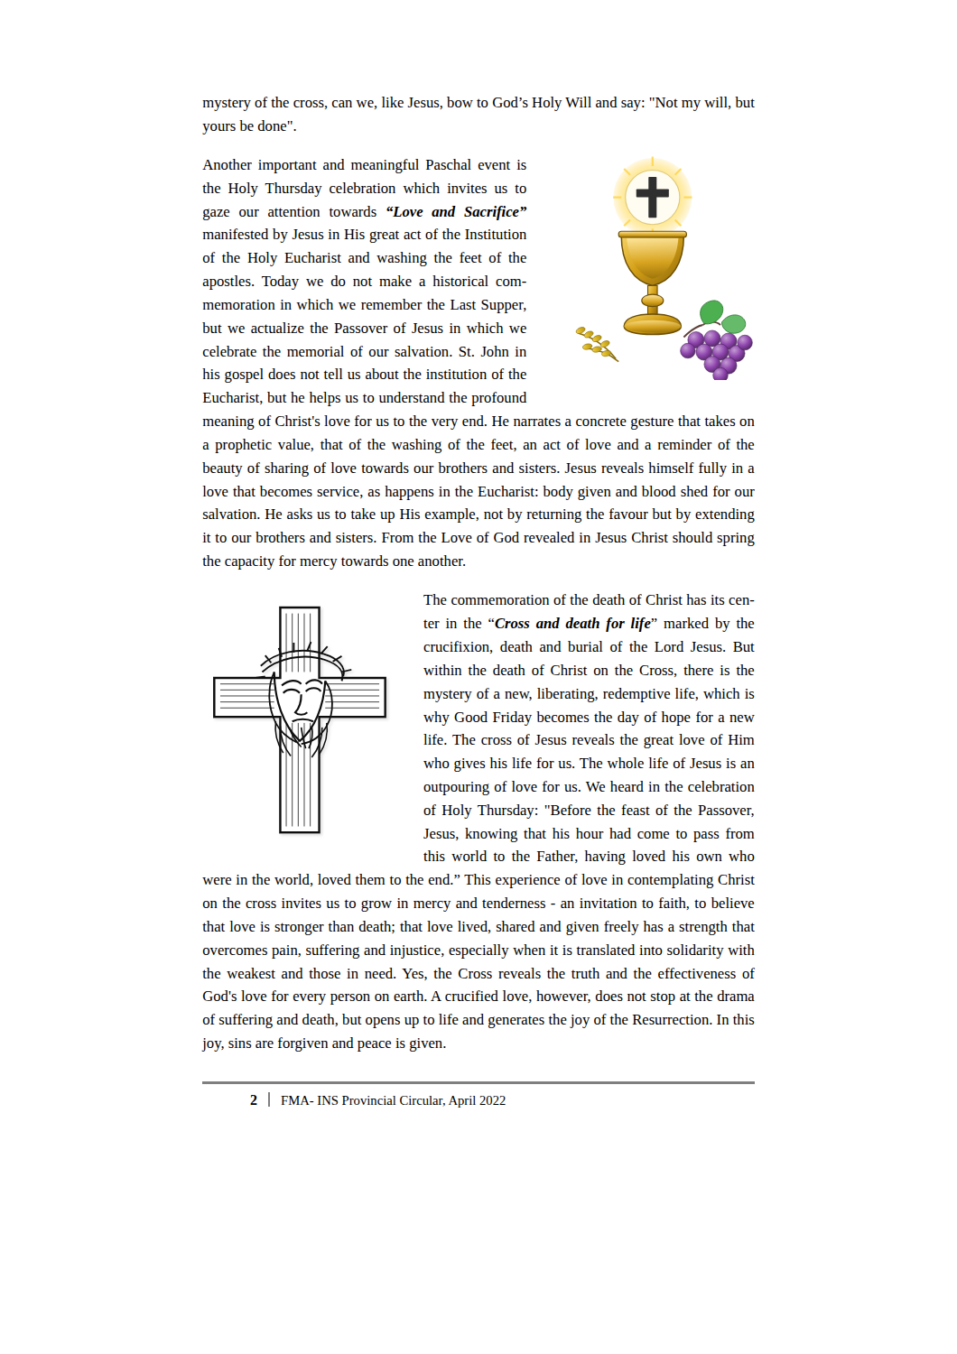mystery of the cross, can we, like Jesus, bow to God’s Holy Will and say: "Not my will, but yours be done".
Another important and meaningful Paschal event is the Holy Thursday celebration which invites us to gaze our attention towards “Love and Sacrifice” manifested by Jesus in His great act of the Institution of the Holy Eucharist and washing the feet of the apostles. Today we do not make a historical commemoration in which we remember the Last Supper, but we actualize the Passover of Jesus in which we celebrate the memorial of our salvation. St. John in his gospel does not tell us about the institution of the Eucharist, but he helps us to understand the profound meaning of Christ's love for us to the very end. He narrates a concrete gesture that takes on a prophetic value, that of the washing of the feet, an act of love and a reminder of the beauty of sharing of love towards our brothers and sisters. Jesus reveals himself fully in a love that becomes service, as happens in the Eucharist: body given and blood shed for our salvation. He asks us to take up His example, not by returning the favour but by extending it to our brothers and sisters. From the Love of God revealed in Jesus Christ should spring the capacity for mercy towards one another.
The commemoration of the death of Christ has its center in the “Cross and death for life” marked by the crucifixion, death and burial of the Lord Jesus. But within the death of Christ on the Cross, there is the mystery of a new, liberating, redemptive life, which is why Good Friday becomes the day of hope for a new life. The cross of Jesus reveals the great love of Him who gives his life for us. The whole life of Jesus is an outpouring of love for us. We heard in the celebration of Holy Thursday: "Before the feast of the Passover, Jesus, knowing that his hour had come to pass from this world to the Father, having loved his own who were in the world, loved them to the end.” This experience of love in contemplating Christ on the cross invites us to grow in mercy and tenderness - an invitation to faith, to believe that love is stronger than death; that love lived, shared and given freely has a strength that overcomes pain, suffering and injustice, especially when it is translated into solidarity with the weakest and those in need. Yes, the Cross reveals the truth and the effectiveness of God's love for every person on earth. A crucified love, however, does not stop at the drama of suffering and death, but opens up to life and generates the joy of the Resurrection. In this joy, sins are forgiven and peace is given.
2 FMA- INS Provincial Circular, April 2022